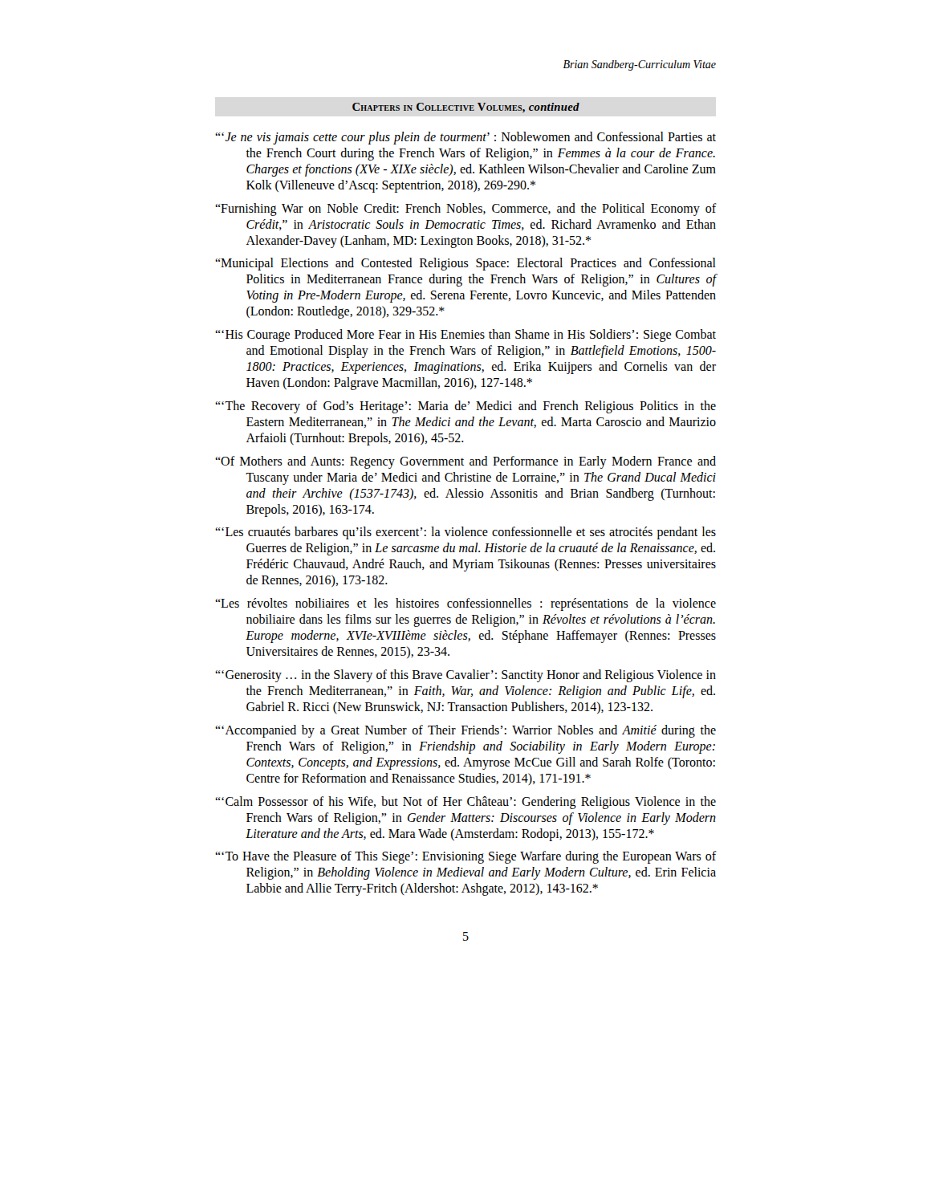Brian Sandberg-Curriculum Vitae
Chapters in Collective Volumes, continued
“‘Je ne vis jamais cette cour plus plein de tourment’ : Noblewomen and Confessional Parties at the French Court during the French Wars of Religion,” in Femmes à la cour de France. Charges et fonctions (XVe - XIXe siècle), ed. Kathleen Wilson-Chevalier and Caroline Zum Kolk (Villeneuve d’Ascq: Septentrion, 2018), 269-290.*
“Furnishing War on Noble Credit: French Nobles, Commerce, and the Political Economy of Crédit,” in Aristocratic Souls in Democratic Times, ed. Richard Avramenko and Ethan Alexander-Davey (Lanham, MD: Lexington Books, 2018), 31-52.*
“Municipal Elections and Contested Religious Space: Electoral Practices and Confessional Politics in Mediterranean France during the French Wars of Religion,” in Cultures of Voting in Pre-Modern Europe, ed. Serena Ferente, Lovro Kuncevic, and Miles Pattenden (London: Routledge, 2018), 329-352.*
“‘His Courage Produced More Fear in His Enemies than Shame in His Soldiers’: Siege Combat and Emotional Display in the French Wars of Religion,” in Battlefield Emotions, 1500-1800: Practices, Experiences, Imaginations, ed. Erika Kuijpers and Cornelis van der Haven (London: Palgrave Macmillan, 2016), 127-148.*
“‘The Recovery of God’s Heritage’: Maria de’ Medici and French Religious Politics in the Eastern Mediterranean,” in The Medici and the Levant, ed. Marta Caroscio and Maurizio Arfaioli (Turnhout: Brepols, 2016), 45-52.
“Of Mothers and Aunts: Regency Government and Performance in Early Modern France and Tuscany under Maria de’ Medici and Christine de Lorraine,” in The Grand Ducal Medici and their Archive (1537-1743), ed. Alessio Assonitis and Brian Sandberg (Turnhout: Brepols, 2016), 163-174.
“‘Les cruautés barbares qu’ils exercent’: la violence confessionnelle et ses atrocités pendant les Guerres de Religion,” in Le sarcasme du mal. Historie de la cruauté de la Renaissance, ed. Frédéric Chauvaud, André Rauch, and Myriam Tsikounas (Rennes: Presses universitaires de Rennes, 2016), 173-182.
“Les révoltes nobiliaires et les histoires confessionnelles : représentations de la violence nobiliaire dans les films sur les guerres de Religion,” in Révoltes et révolutions à l’écran. Europe moderne, XVIe-XVIIIème siècles, ed. Stéphane Haffemayer (Rennes: Presses Universitaires de Rennes, 2015), 23-34.
“‘Generosity … in the Slavery of this Brave Cavalier’: Sanctity Honor and Religious Violence in the French Mediterranean,” in Faith, War, and Violence: Religion and Public Life, ed. Gabriel R. Ricci (New Brunswick, NJ: Transaction Publishers, 2014), 123-132.
“‘Accompanied by a Great Number of Their Friends’: Warrior Nobles and Amitié during the French Wars of Religion,” in Friendship and Sociability in Early Modern Europe: Contexts, Concepts, and Expressions, ed. Amyrose McCue Gill and Sarah Rolfe (Toronto: Centre for Reformation and Renaissance Studies, 2014), 171-191.*
“‘Calm Possessor of his Wife, but Not of Her Château’: Gendering Religious Violence in the French Wars of Religion,” in Gender Matters: Discourses of Violence in Early Modern Literature and the Arts, ed. Mara Wade (Amsterdam: Rodopi, 2013), 155-172.*
“‘To Have the Pleasure of This Siege’: Envisioning Siege Warfare during the European Wars of Religion,” in Beholding Violence in Medieval and Early Modern Culture, ed. Erin Felicia Labbie and Allie Terry-Fritch (Aldershot: Ashgate, 2012), 143-162.*
5